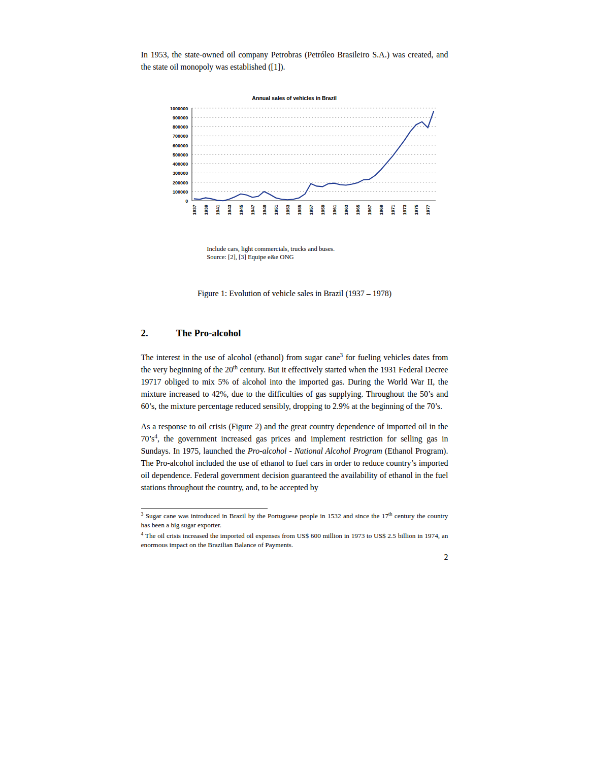In 1953, the state-owned oil company Petrobras (Petróleo Brasileiro S.A.) was created, and the state oil monopoly was established ([1]).
Annual sales of vehicles in Brazil 1000000 900000 800000 700000 600000 700000 x 1000000 900000 800000 700000 600000 500000 400000 300000 200000 100000 0 1937 1939 1941 1943 1945 1947 1949 1951 1953 1955 1957 1959 1961 1963 1965 1967 1969 1971 1973 1975 1977
Include cars, light commercials, trucks and buses.
Source: [2], [3] Equipe e&e ONG
Figure 1: Evolution of vehicle sales in Brazil (1937 – 1978)
2. The Pro-alcohol
The interest in the use of alcohol (ethanol) from sugar cane3 for fueling vehicles dates from the very beginning of the 20th century. But it effectively started when the 1931 Federal Decree 19717 obliged to mix 5% of alcohol into the imported gas. During the World War II, the mixture increased to 42%, due to the difficulties of gas supplying. Throughout the 50’s and 60’s, the mixture percentage reduced sensibly, dropping to 2.9% at the beginning of the 70’s.
As a response to oil crisis (Figure 2) and the great country dependence of imported oil in the 70’s4, the government increased gas prices and implement restriction for selling gas in Sundays. In 1975, launched the Pro-alcohol - National Alcohol Program (Ethanol Program). The Pro-alcohol included the use of ethanol to fuel cars in order to reduce country’s imported oil dependence. Federal government decision guaranteed the availability of ethanol in the fuel stations throughout the country, and, to be accepted by
3 Sugar cane was introduced in Brazil by the Portuguese people in 1532 and since the 17th century the country has been a big sugar exporter.
4 The oil crisis increased the imported oil expenses from US$ 600 million in 1973 to US$ 2.5 billion in 1974, an enormous impact on the Brazilian Balance of Payments.
2